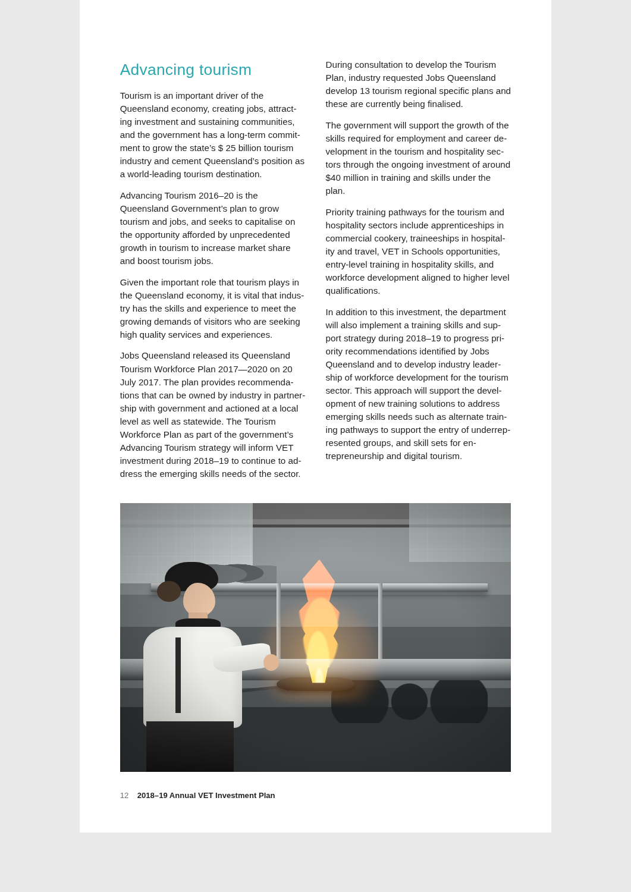Advancing tourism
Tourism is an important driver of the Queensland economy, creating jobs, attracting investment and sustaining communities, and the government has a long-term commitment to grow the state’s $ 25 billion tourism industry and cement Queensland’s position as a world-leading tourism destination.
Advancing Tourism 2016–20 is the Queensland Government’s plan to grow tourism and jobs, and seeks to capitalise on the opportunity afforded by unprecedented growth in tourism to increase market share and boost tourism jobs.
Given the important role that tourism plays in the Queensland economy, it is vital that industry has the skills and experience to meet the growing demands of visitors who are seeking high quality services and experiences.
Jobs Queensland released its Queensland Tourism Workforce Plan 2017—2020 on 20 July 2017. The plan provides recommendations that can be owned by industry in partnership with government and actioned at a local level as well as statewide. The Tourism Workforce Plan as part of the government’s Advancing Tourism strategy will inform VET investment during 2018–19 to continue to address the emerging skills needs of the sector.
During consultation to develop the Tourism Plan, industry requested Jobs Queensland develop 13 tourism regional specific plans and these are currently being finalised.
The government will support the growth of the skills required for employment and career development in the tourism and hospitality sectors through the ongoing investment of around $40 million in training and skills under the plan.
Priority training pathways for the tourism and hospitality sectors include apprenticeships in commercial cookery, traineeships in hospitality and travel, VET in Schools opportunities, entry-level training in hospitality skills, and workforce development aligned to higher level qualifications.
In addition to this investment, the department will also implement a training skills and support strategy during 2018–19 to progress priority recommendations identified by Jobs Queensland and to develop industry leadership of workforce development for the tourism sector. This approach will support the development of new training solutions to address emerging skills needs such as alternate training pathways to support the entry of underrepresented groups, and skill sets for entrepreneurship and digital tourism.
12 2018–19 Annual VET Investment Plan